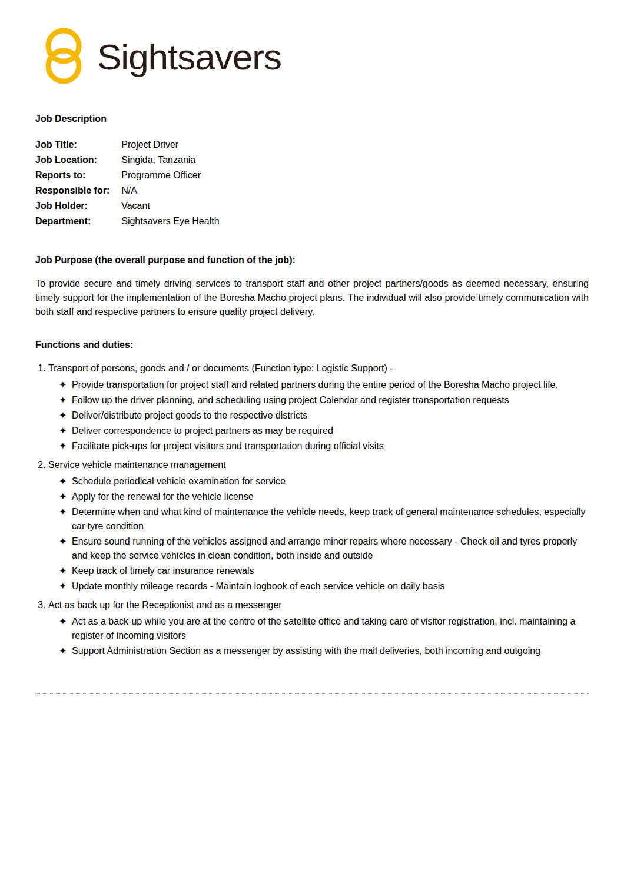Sightsavers
Job Description
| Job Title: | Project Driver |
| Job Location: | Singida, Tanzania |
| Reports to: | Programme Officer |
| Responsible for: | N/A |
| Job Holder: | Vacant |
| Department: | Sightsavers Eye Health |
Job Purpose (the overall purpose and function of the job):
To provide secure and timely driving services to transport staff and other project partners/goods as deemed necessary, ensuring timely support for the implementation of the Boresha Macho project plans. The individual will also provide timely communication with both staff and respective partners to ensure quality project delivery.
Functions and duties:
Transport of persons, goods and / or documents (Function type: Logistic Support) -
Provide transportation for project staff and related partners during the entire period of the Boresha Macho project life.
Follow up the driver planning, and scheduling using project Calendar and register transportation requests
Deliver/distribute project goods to the respective districts
Deliver correspondence to project partners as may be required
Facilitate pick-ups for project visitors and transportation during official visits
Service vehicle maintenance management
Schedule periodical vehicle examination for service
Apply for the renewal for the vehicle license
Determine when and what kind of maintenance the vehicle needs, keep track of general maintenance schedules, especially car tyre condition
Ensure sound running of the vehicles assigned and arrange minor repairs where necessary - Check oil and tyres properly and keep the service vehicles in clean condition, both inside and outside
Keep track of timely car insurance renewals
Update monthly mileage records - Maintain logbook of each service vehicle on daily basis
Act as back up for the Receptionist and as a messenger
Act as a back-up while you are at the centre of the satellite office and taking care of visitor registration, incl. maintaining a register of incoming visitors
Support Administration Section as a messenger by assisting with the mail deliveries, both incoming and outgoing